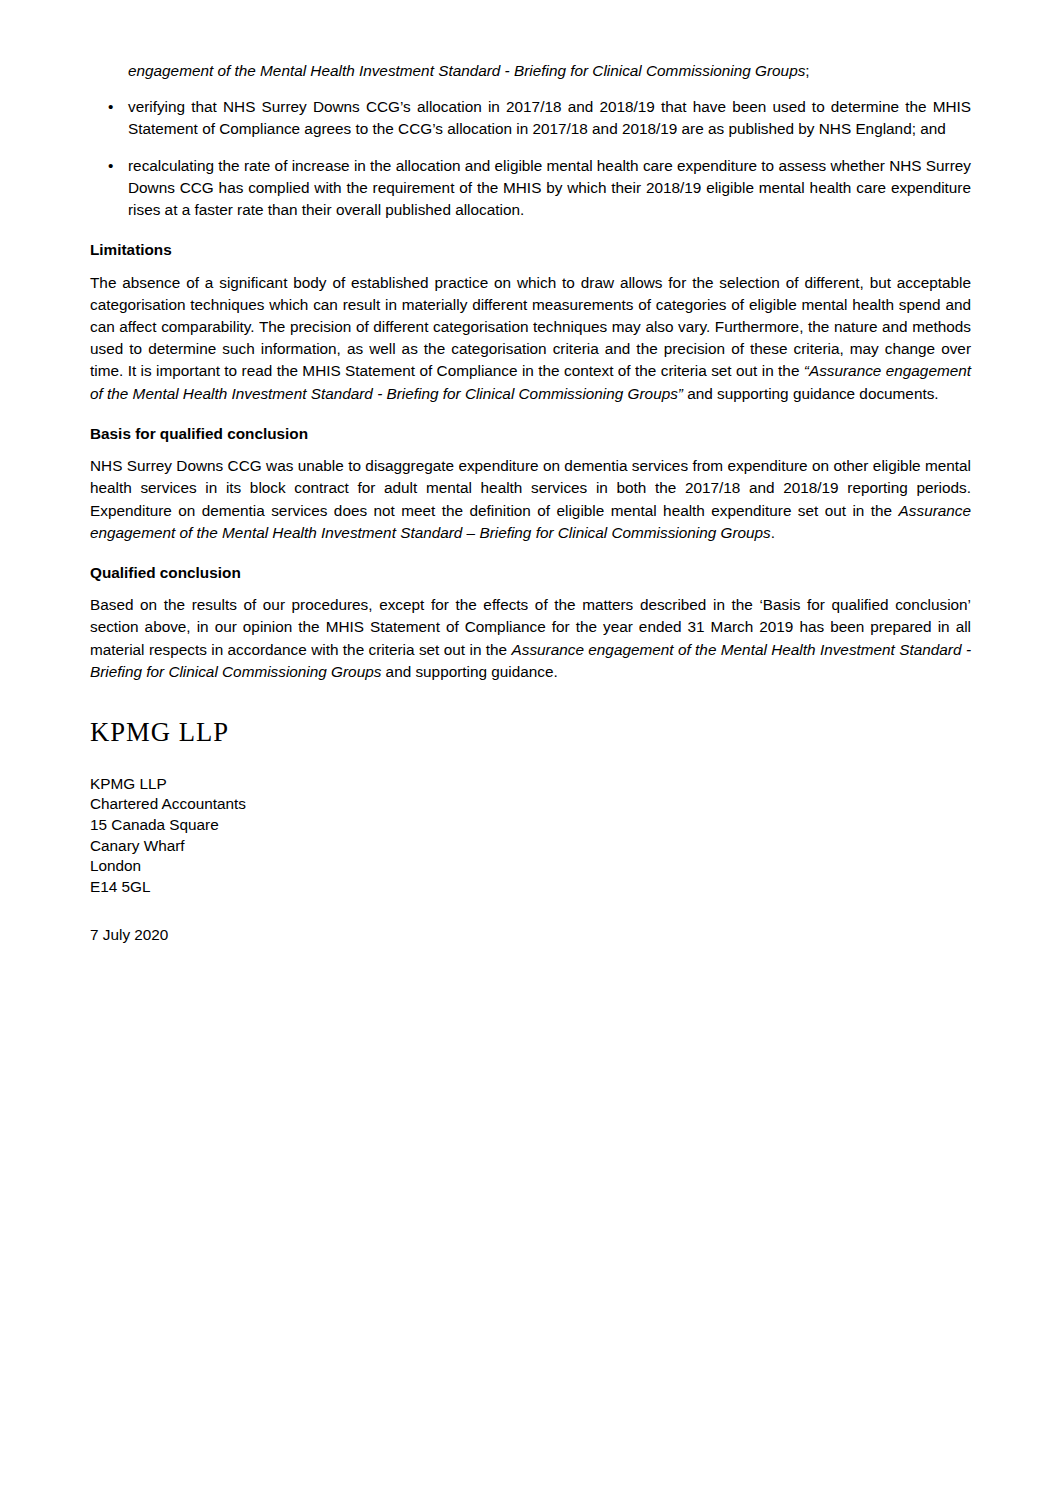engagement of the Mental Health Investment Standard - Briefing for Clinical Commissioning Groups;
verifying that NHS Surrey Downs CCG’s allocation in 2017/18 and 2018/19 that have been used to determine the MHIS Statement of Compliance agrees to the CCG’s allocation in 2017/18 and 2018/19 are as published by NHS England; and
recalculating the rate of increase in the allocation and eligible mental health care expenditure to assess whether NHS Surrey Downs CCG has complied with the requirement of the MHIS by which their 2018/19 eligible mental health care expenditure rises at a faster rate than their overall published allocation.
Limitations
The absence of a significant body of established practice on which to draw allows for the selection of different, but acceptable categorisation techniques which can result in materially different measurements of categories of eligible mental health spend and can affect comparability. The precision of different categorisation techniques may also vary. Furthermore, the nature and methods used to determine such information, as well as the categorisation criteria and the precision of these criteria, may change over time. It is important to read the MHIS Statement of Compliance in the context of the criteria set out in the “Assurance engagement of the Mental Health Investment Standard - Briefing for Clinical Commissioning Groups” and supporting guidance documents.
Basis for qualified conclusion
NHS Surrey Downs CCG was unable to disaggregate expenditure on dementia services from expenditure on other eligible mental health services in its block contract for adult mental health services in both the 2017/18 and 2018/19 reporting periods. Expenditure on dementia services does not meet the definition of eligible mental health expenditure set out in the Assurance engagement of the Mental Health Investment Standard – Briefing for Clinical Commissioning Groups.
Qualified conclusion
Based on the results of our procedures, except for the effects of the matters described in the ‘Basis for qualified conclusion’ section above, in our opinion the MHIS Statement of Compliance for the year ended 31 March 2019 has been prepared in all material respects in accordance with the criteria set out in the Assurance engagement of the Mental Health Investment Standard - Briefing for Clinical Commissioning Groups and supporting guidance.
KPMG LLP
KPMG LLP
Chartered Accountants
15 Canada Square
Canary Wharf
London
E14 5GL
7 July 2020